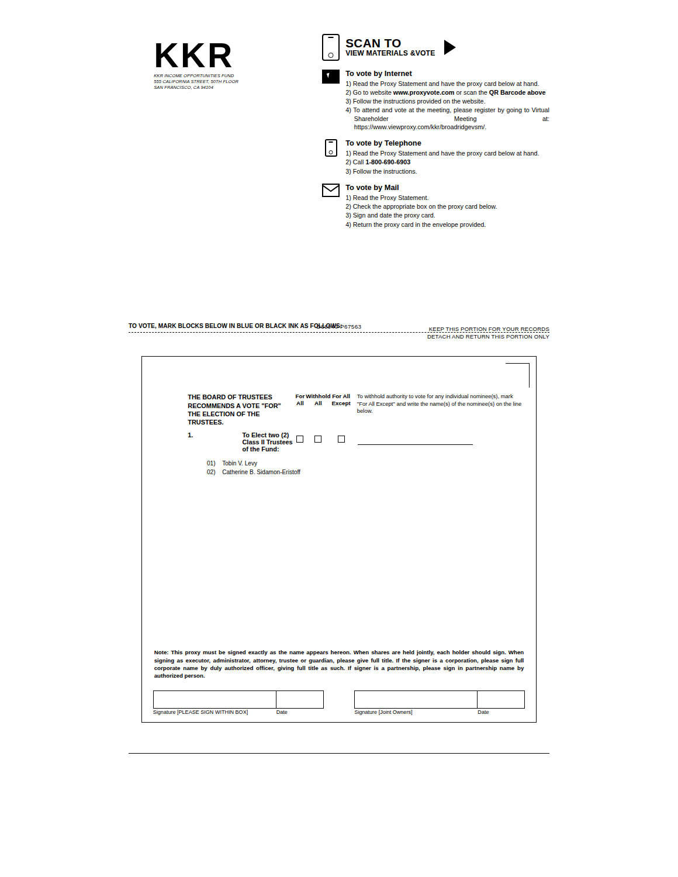KKR
KKR Income Opportunities Fund
555 California Street, 50th Floor
San Francisco, CA 94104
SCAN TO
VIEW MATERIALS &VOTE
To vote by Internet
1) Read the Proxy Statement and have the proxy card below at hand.
2) Go to website www.proxyvote.com or scan the QR Barcode above
3) Follow the instructions provided on the website.
4) To attend and vote at the meeting, please register by going to Virtual Shareholder Meeting at: https://www.viewproxy.com/kkr/broadridgevsm/.
To vote by Telephone
1) Read the Proxy Statement and have the proxy card below at hand.
2) Call 1-800-690-6903
3) Follow the instructions.
To vote by Mail
1) Read the Proxy Statement.
2) Check the appropriate box on the proxy card below.
3) Sign and date the proxy card.
4) Return the proxy card in the envelope provided.
TO VOTE, MARK BLOCKS BELOW IN BLUE OR BLACK INK AS FOLLOWS:
D66940-P67563
KEEP THIS PORTION FOR YOUR RECORDS
DETACH AND RETURN THIS PORTION ONLY
| THE BOARD OF TRUSTEES RECOMMENDS A VOTE "FOR" THE ELECTION OF THE TRUSTEES. | For All | Withhold All | For All Except | To withhold authority to vote for any individual nominee(s), mark "For All Except" and write the name(s) of the nominee(s) on the line below. |
| 1. | To Elect two (2) Class II Trustees of the Fund: | | | | |
| 01) Tobin V. Levy 02) Catherine B. Sidamon-Eristoff |
Note: This proxy must be signed exactly as the name appears hereon. When shares are held jointly, each holder should sign. When signing as executor, administrator, attorney, trustee or guardian, please give full title. If the signer is a corporation, please sign full corporate name by duly authorized officer, giving full title as such. If signer is a partnership, please sign in partnership name by authorized person.
Signature [PLEASE SIGN WITHIN BOX]
Date
Signature [Joint Owners]
Date